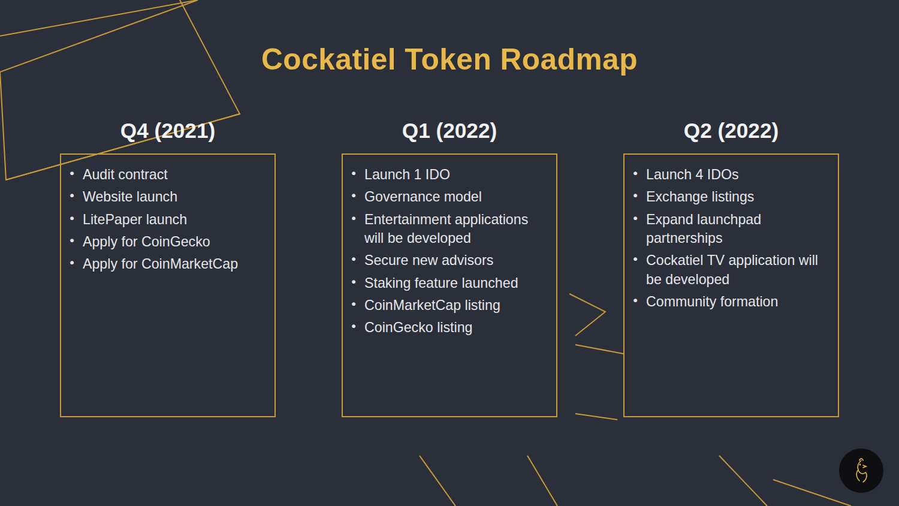Cockatiel Token Roadmap
Q4 (2021)
Audit contract
Website launch
LitePaper launch
Apply for CoinGecko
Apply for CoinMarketCap
Q1 (2022)
Launch 1 IDO
Governance model
Entertainment applications will be developed
Secure new advisors
Staking feature launched
CoinMarketCap listing
CoinGecko listing
Q2 (2022)
Launch 4 IDOs
Exchange listings
Expand launchpad partnerships
Cockatiel TV application will be developed
Community formation